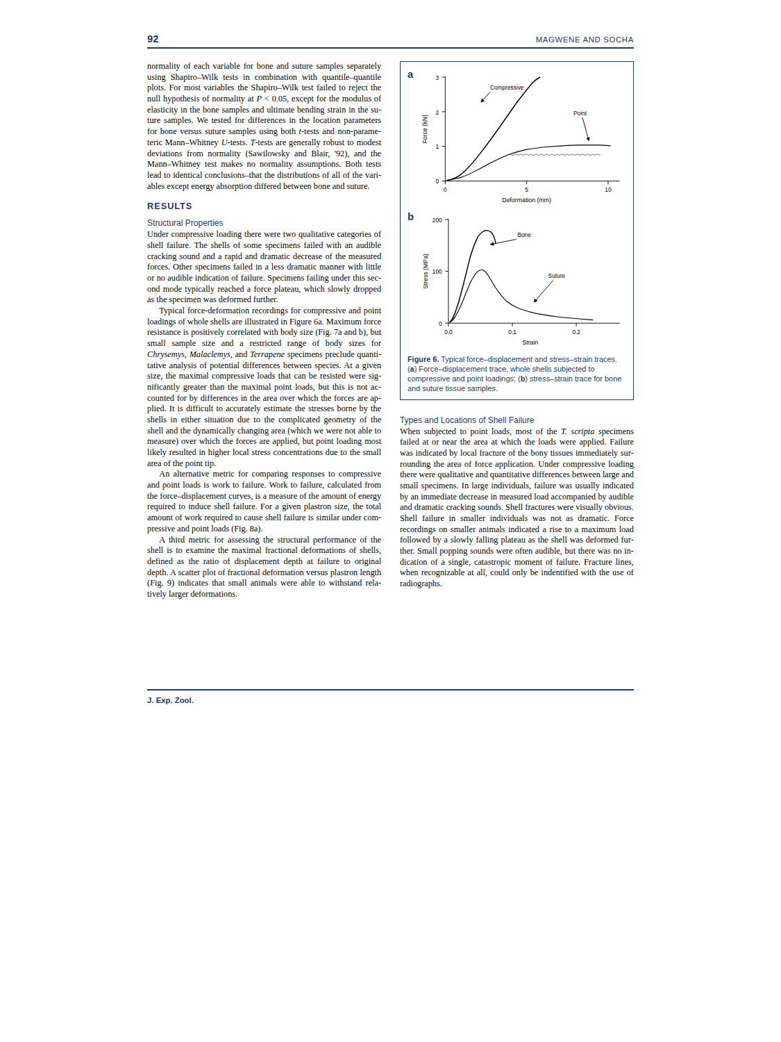92
MAGWENE AND SOCHA
normality of each variable for bone and suture samples separately using Shapiro–Wilk tests in combination with quantile–quantile plots. For most variables the Shapiro–Wilk test failed to reject the null hypothesis of normality at P < 0.05, except for the modulus of elasticity in the bone samples and ultimate bending strain in the suture samples. We tested for differences in the location parameters for bone versus suture samples using both t-tests and non-parameteric Mann–Whitney U-tests. T-tests are generally robust to modest deviations from normality (Sawilowsky and Blair, '92), and the Mann–Whitney test makes no normality assumptions. Both tests lead to identical conclusions–that the distributions of all of the variables except energy absorption differed between bone and suture.
RESULTS
Structural Properties
Under compressive loading there were two qualitative categories of shell failure. The shells of some specimens failed with an audible cracking sound and a rapid and dramatic decrease of the measured forces. Other specimens failed in a less dramatic manner with little or no audible indication of failure. Specimens failing under this second mode typically reached a force plateau, which slowly dropped as the specimen was deformed further.
Typical force-deformation recordings for compressive and point loadings of whole shells are illustrated in Figure 6a. Maximum force resistance is positively correlated with body size (Fig. 7a and b), but small sample size and a restricted range of body sizes for Chrysemys, Malaclemys, and Terrapene specimens preclude quantitative analysis of potential differences between species. At a given size, the maximal compressive loads that can be resisted were significantly greater than the maximal point loads, but this is not accounted for by differences in the area over which the forces are applied. It is difficult to accurately estimate the stresses borne by the shells in either situation due to the complicated geometry of the shell and the dynamically changing area (which we were not able to measure) over which the forces are applied, but point loading most likely resulted in higher local stress concentrations due to the small area of the point tip.
An alternative metric for comparing responses to compressive and point loads is work to failure. Work to failure, calculated from the force–displacement curves, is a measure of the amount of energy required to induce shell failure. For a given plastron size, the total amount of work required to cause shell failure is similar under compressive and point loads (Fig. 8a).
A third metric for assessing the structural performance of the shell is to examine the maximal fractional deformations of shells, defined as the ratio of displacement depth at failure to original depth. A scatter plot of fractional deformation versus plastron length (Fig. 9) indicates that small animals were able to withstand relatively larger deformations.
a
0 1 2 3 0 5 10 Deformation (mm) Force (kN) Compressive Point
b
0 100 200 0.0 0.1 0.2 Strain Stress (MPa) Bone Suture
Figure 6. Typical force–displacement and stress–strain traces. (a) Force–displacement trace, whole shells subjected to compressive and point loadings; (b) stress–strain trace for bone and suture tissue samples.
Types and Locations of Shell Failure
When subjected to point loads, most of the T. scripta specimens failed at or near the area at which the loads were applied. Failure was indicated by local fracture of the bony tissues immediately surrounding the area of force application. Under compressive loading there were qualitative and quantitative differences between large and small specimens. In large individuals, failure was usually indicated by an immediate decrease in measured load accompanied by audible and dramatic cracking sounds. Shell fractures were visually obvious. Shell failure in smaller individuals was not as dramatic. Force recordings on smaller animals indicated a rise to a maximum load followed by a slowly falling plateau as the shell was deformed further. Small popping sounds were often audible, but there was no indication of a single, catastropic moment of failure. Fracture lines, when recognizable at all, could only be indentified with the use of radiographs.
J. Exp. Zool.